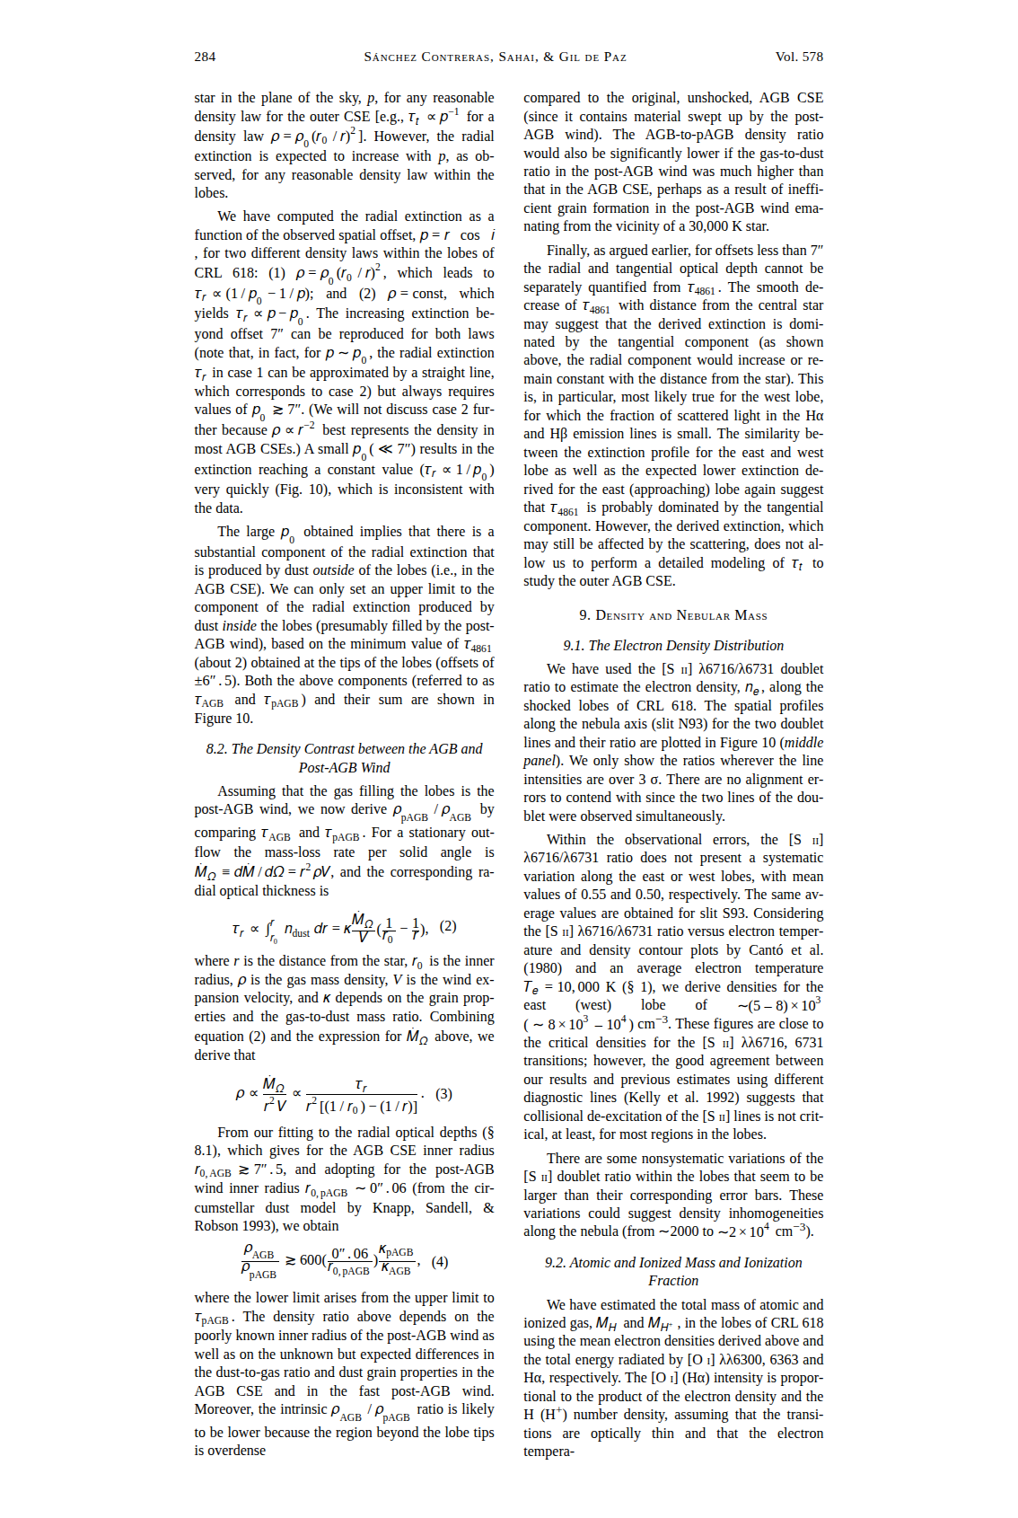284
Sánchez Contreras, Sahai, & Gil de Paz
Vol. 578
star in the plane of the sky, p, for any reasonable density law for the outer CSE [e.g., τt∝p−1 for a density law ρ=ρ0(r0/r)2]. However, the radial extinction is expected to increase with p, as observed, for any reasonable density law within the lobes.
We have computed the radial extinction as a function of the observed spatial offset, p=r cos i, for two different density laws within the lobes of CRL 618: (1) ρ=ρ0(r0/r)2, which leads to τr∝(1/p0−1/p); and (2) ρ=const, which yields τr∝p−p0. The increasing extinction beyond offset 7″ can be reproduced for both laws (note that, in fact, for p∼p0, the radial extinction τr in case 1 can be approximated by a straight line, which corresponds to case 2) but always requires values of p0≳7″. (We will not discuss case 2 further because ρ∝r−2 best represents the density in most AGB CSEs.) A small p0(≪7″) results in the extinction reaching a constant value (τr∝1/p0) very quickly (Fig. 10), which is inconsistent with the data.
The large p0 obtained implies that there is a substantial component of the radial extinction that is produced by dust outside of the lobes (i.e., in the AGB CSE). We can only set an upper limit to the component of the radial extinction produced by dust inside the lobes (presumably filled by the post-AGB wind), based on the minimum value of τ4861 (about 2) obtained at the tips of the lobes (offsets of ±6″.5). Both the above components (referred to as τAGB and τpAGB) and their sum are shown in Figure 10.
8.2. The Density Contrast between the AGB and
Post-AGB Wind
Assuming that the gas filling the lobes is the post-AGB wind, we now derive ρpAGB/ρAGB by comparing τAGB and τpAGB. For a stationary outflow the mass-loss rate per solid angle is M˙Ω≡dM˙/dΩ=r2ρV, and the corresponding radial optical thickness is
τr ∝ ∫r0r ndust dr = κ M˙ΩV ( 1r0 − 1r ) ,
(2)
where r is the distance from the star, r0 is the inner radius, ρ is the gas mass density, V is the wind expansion velocity, and κ depends on the grain properties and the gas-to-dust mass ratio. Combining equation (2) and the expression for M˙Ω above, we derive that
ρ ∝ M˙Ω r2V ∝ τr r2[(1/r0)−(1/r)] .
(3)
From our fitting to the radial optical depths (§ 8.1), which gives for the AGB CSE inner radius r0,AGB≳7″.5, and adopting for the post-AGB wind inner radius r0,pAGB∼0″.06 (from the circumstellar dust model by Knapp, Sandell, & Robson 1993), we obtain
ρAGBρpAGB ≳ 600 ( 0″.06 r0,pAGB ) κpAGBκAGB ,
(4)
where the lower limit arises from the upper limit to τpAGB. The density ratio above depends on the poorly known inner radius of the post-AGB wind as well as on the unknown but expected differences in the dust-to-gas ratio and dust grain properties in the AGB CSE and in the fast post-AGB wind. Moreover, the intrinsic ρAGB/ρpAGB ratio is likely to be lower because the region beyond the lobe tips is overdense
compared to the original, unshocked, AGB CSE (since it contains material swept up by the post-AGB wind). The AGB-to-pAGB density ratio would also be significantly lower if the gas-to-dust ratio in the post-AGB wind was much higher than that in the AGB CSE, perhaps as a result of inefficient grain formation in the post-AGB wind emanating from the vicinity of a 30,000 K star.
Finally, as argued earlier, for offsets less than 7″ the radial and tangential optical depth cannot be separately quantified from τ4861. The smooth decrease of τ4861 with distance from the central star may suggest that the derived extinction is dominated by the tangential component (as shown above, the radial component would increase or remain constant with the distance from the star). This is, in particular, most likely true for the west lobe, for which the fraction of scattered light in the Hα and Hβ emission lines is small. The similarity between the extinction profile for the east and west lobe as well as the expected lower extinction derived for the east (approaching) lobe again suggest that τ4861 is probably dominated by the tangential component. However, the derived extinction, which may still be affected by the scattering, does not allow us to perform a detailed modeling of τt to study the outer AGB CSE.
9. Density and Nebular Mass
9.1. The Electron Density Distribution
We have used the [S ii] λ6716/λ6731 doublet ratio to estimate the electron density, ne, along the shocked lobes of CRL 618. The spatial profiles along the nebula axis (slit N93) for the two doublet lines and their ratio are plotted in Figure 10 (middle panel). We only show the ratios wherever the line intensities are over 3 σ. There are no alignment errors to contend with since the two lines of the doublet were observed simultaneously.
Within the observational errors, the [S ii] λ6716/λ6731 ratio does not present a systematic variation along the east or west lobes, with mean values of 0.55 and 0.50, respectively. The same average values are obtained for slit S93. Considering the [S ii] λ6716/λ6731 ratio versus electron temperature and density contour plots by Cantó et al. (1980) and an average electron temperature Te=10,000 K (§ 1), we derive densities for the east (west) lobe of ∼(5–8)×103 (∼8×103–104) cm−3. These figures are close to the critical densities for the [S ii] λλ6716, 6731 transitions; however, the good agreement between our results and previous estimates using different diagnostic lines (Kelly et al. 1992) suggests that collisional de-excitation of the [S ii] lines is not critical, at least, for most regions in the lobes.
There are some nonsystematic variations of the [S ii] doublet ratio within the lobes that seem to be larger than their corresponding error bars. These variations could suggest density inhomogeneities along the nebula (from ∼2000 to ∼2×104 cm−3).
9.2. Atomic and Ionized Mass and Ionization Fraction
We have estimated the total mass of atomic and ionized gas, MH and MH+, in the lobes of CRL 618 using the mean electron densities derived above and the total energy radiated by [O i] λλ6300, 6363 and Hα, respectively. The [O i] (Hα) intensity is proportional to the product of the electron density and the H (H+) number density, assuming that the transitions are optically thin and that the electron tempera-